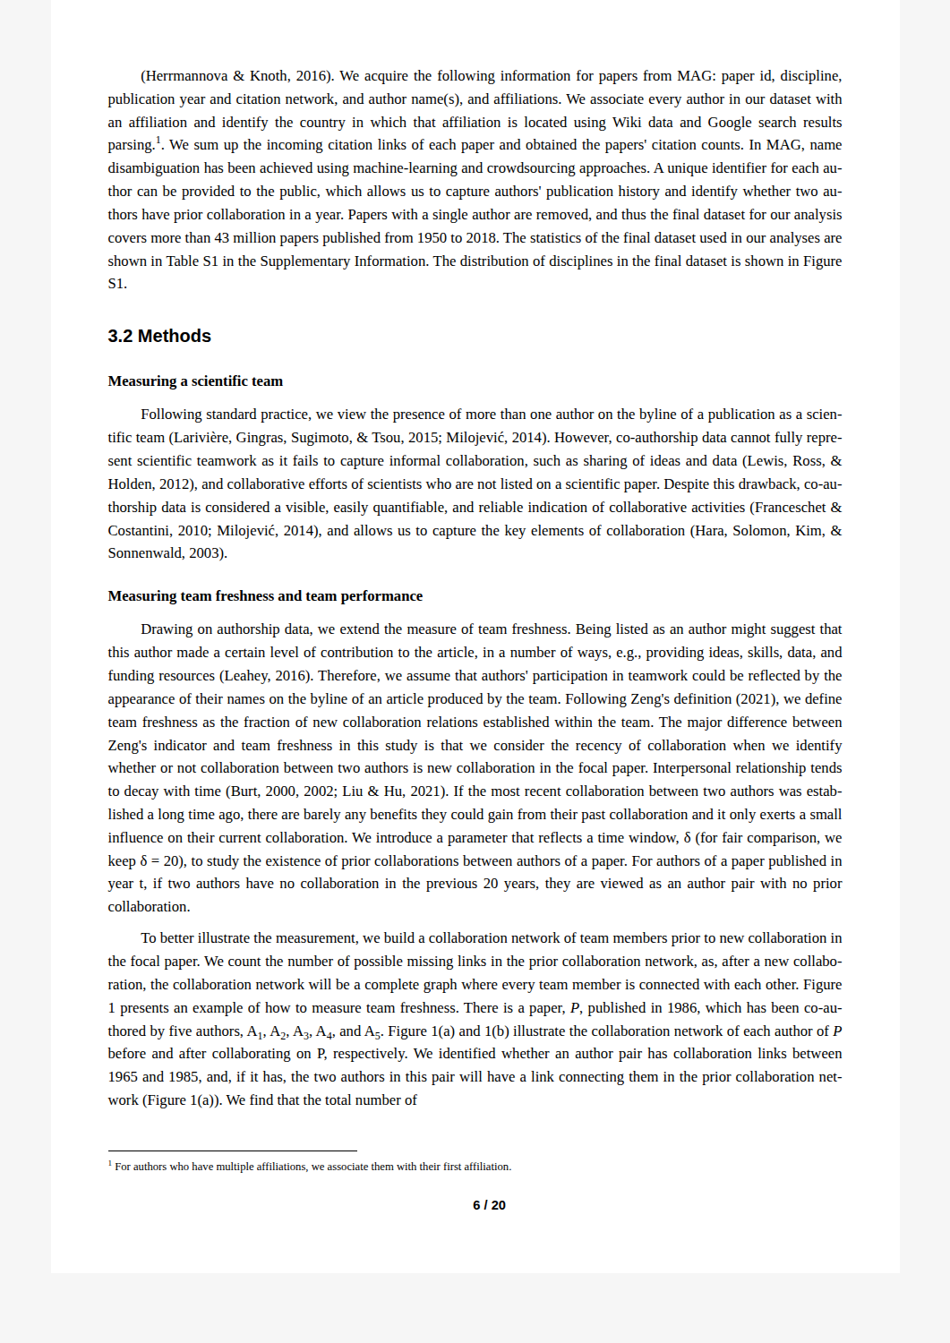(Herrmannova & Knoth, 2016). We acquire the following information for papers from MAG: paper id, discipline, publication year and citation network, and author name(s), and affiliations. We associate every author in our dataset with an affiliation and identify the country in which that affiliation is located using Wiki data and Google search results parsing.1. We sum up the incoming citation links of each paper and obtained the papers' citation counts. In MAG, name disambiguation has been achieved using machine-learning and crowdsourcing approaches. A unique identifier for each author can be provided to the public, which allows us to capture authors' publication history and identify whether two authors have prior collaboration in a year. Papers with a single author are removed, and thus the final dataset for our analysis covers more than 43 million papers published from 1950 to 2018. The statistics of the final dataset used in our analyses are shown in Table S1 in the Supplementary Information. The distribution of disciplines in the final dataset is shown in Figure S1.
3.2 Methods
Measuring a scientific team
Following standard practice, we view the presence of more than one author on the byline of a publication as a scientific team (Larivière, Gingras, Sugimoto, & Tsou, 2015; Milojević, 2014). However, co-authorship data cannot fully represent scientific teamwork as it fails to capture informal collaboration, such as sharing of ideas and data (Lewis, Ross, & Holden, 2012), and collaborative efforts of scientists who are not listed on a scientific paper. Despite this drawback, co-authorship data is considered a visible, easily quantifiable, and reliable indication of collaborative activities (Franceschet & Costantini, 2010; Milojević, 2014), and allows us to capture the key elements of collaboration (Hara, Solomon, Kim, & Sonnenwald, 2003).
Measuring team freshness and team performance
Drawing on authorship data, we extend the measure of team freshness. Being listed as an author might suggest that this author made a certain level of contribution to the article, in a number of ways, e.g., providing ideas, skills, data, and funding resources (Leahey, 2016). Therefore, we assume that authors' participation in teamwork could be reflected by the appearance of their names on the byline of an article produced by the team. Following Zeng's definition (2021), we define team freshness as the fraction of new collaboration relations established within the team. The major difference between Zeng's indicator and team freshness in this study is that we consider the recency of collaboration when we identify whether or not collaboration between two authors is new collaboration in the focal paper. Interpersonal relationship tends to decay with time (Burt, 2000, 2002; Liu & Hu, 2021). If the most recent collaboration between two authors was established a long time ago, there are barely any benefits they could gain from their past collaboration and it only exerts a small influence on their current collaboration. We introduce a parameter that reflects a time window, δ (for fair comparison, we keep δ = 20), to study the existence of prior collaborations between authors of a paper. For authors of a paper published in year t, if two authors have no collaboration in the previous 20 years, they are viewed as an author pair with no prior collaboration.
To better illustrate the measurement, we build a collaboration network of team members prior to new collaboration in the focal paper. We count the number of possible missing links in the prior collaboration network, as, after a new collaboration, the collaboration network will be a complete graph where every team member is connected with each other. Figure 1 presents an example of how to measure team freshness. There is a paper, P, published in 1986, which has been co-authored by five authors, A1, A2, A3, A4, and A5. Figure 1(a) and 1(b) illustrate the collaboration network of each author of P before and after collaborating on P, respectively. We identified whether an author pair has collaboration links between 1965 and 1985, and, if it has, the two authors in this pair will have a link connecting them in the prior collaboration network (Figure 1(a)). We find that the total number of
1 For authors who have multiple affiliations, we associate them with their first affiliation.
6 / 20